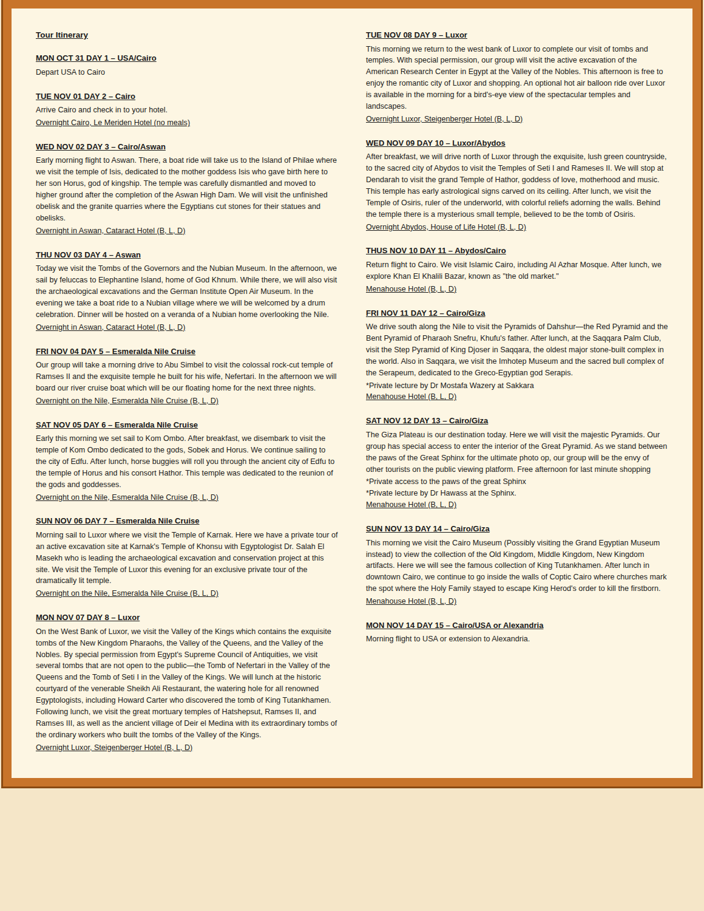Tour Itinerary
MON OCT 31 DAY 1 – USA/Cairo
Depart USA to Cairo
TUE NOV 01 DAY 2 – Cairo
Arrive Cairo and check in to your hotel.
Overnight Cairo, Le Meriden Hotel (no meals)
WED NOV 02 DAY 3 – Cairo/Aswan
Early morning flight to Aswan. There, a boat ride will take us to the Island of Philae where we visit the temple of Isis, dedicated to the mother goddess Isis who gave birth here to her son Horus, god of kingship. The temple was carefully dismantled and moved to higher ground after the completion of the Aswan High Dam. We will visit the unfinished obelisk and the granite quarries where the Egyptians cut stones for their statues and obelisks.
Overnight in Aswan, Cataract Hotel (B, L, D)
THU NOV 03 DAY 4 – Aswan
Today we visit the Tombs of the Governors and the Nubian Museum. In the afternoon, we sail by feluccas to Elephantine Island, home of God Khnum. While there, we will also visit the archaeological excavations and the German Institute Open Air Museum. In the evening we take a boat ride to a Nubian village where we will be welcomed by a drum celebration. Dinner will be hosted on a veranda of a Nubian home overlooking the Nile.
Overnight in Aswan, Cataract Hotel (B, L, D)
FRI NOV 04 DAY 5 – Esmeralda Nile Cruise
Our group will take a morning drive to Abu Simbel to visit the colossal rock-cut temple of Ramses II and the exquisite temple he built for his wife, Nefertari. In the afternoon we will board our river cruise boat which will be our floating home for the next three nights.
Overnight on the Nile, Esmeralda Nile Cruise (B, L, D)
SAT NOV 05 DAY 6 – Esmeralda Nile Cruise
Early this morning we set sail to Kom Ombo. After breakfast, we disembark to visit the temple of Kom Ombo dedicated to the gods, Sobek and Horus. We continue sailing to the city of Edfu. After lunch, horse buggies will roll you through the ancient city of Edfu to the temple of Horus and his consort Hathor. This temple was dedicated to the reunion of the gods and goddesses.
Overnight on the Nile, Esmeralda Nile Cruise (B, L, D)
SUN NOV 06 DAY 7 – Esmeralda Nile Cruise
Morning sail to Luxor where we visit the Temple of Karnak. Here we have a private tour of an active excavation site at Karnak's Temple of Khonsu with Egyptologist Dr. Salah El Masekh who is leading the archaeological excavation and conservation project at this site. We visit the Temple of Luxor this evening for an exclusive private tour of the dramatically lit temple.
Overnight on the Nile, Esmeralda Nile Cruise (B, L, D)
MON NOV 07 DAY 8 – Luxor
On the West Bank of Luxor, we visit the Valley of the Kings which contains the exquisite tombs of the New Kingdom Pharaohs, the Valley of the Queens, and the Valley of the Nobles. By special permission from Egypt's Supreme Council of Antiquities, we visit several tombs that are not open to the public—the Tomb of Nefertari in the Valley of the Queens and the Tomb of Seti I in the Valley of the Kings. We will lunch at the historic courtyard of the venerable Sheikh Ali Restaurant, the watering hole for all renowned Egyptologists, including Howard Carter who discovered the tomb of King Tutankhamen. Following lunch, we visit the great mortuary temples of Hatshepsut, Ramses II, and Ramses III, as well as the ancient village of Deir el Medina with its extraordinary tombs of the ordinary workers who built the tombs of the Valley of the Kings.
Overnight Luxor, Steigenberger Hotel (B, L, D)
TUE NOV 08 DAY 9 – Luxor
This morning we return to the west bank of Luxor to complete our visit of tombs and temples. With special permission, our group will visit the active excavation of the American Research Center in Egypt at the Valley of the Nobles. This afternoon is free to enjoy the romantic city of Luxor and shopping. An optional hot air balloon ride over Luxor is available in the morning for a bird's-eye view of the spectacular temples and landscapes.
Overnight Luxor, Steigenberger Hotel (B, L, D)
WED NOV 09 DAY 10 – Luxor/Abydos
After breakfast, we will drive north of Luxor through the exquisite, lush green countryside, to the sacred city of Abydos to visit the Temples of Seti I and Rameses II. We will stop at Dendarah to visit the grand Temple of Hathor, goddess of love, motherhood and music. This temple has early astrological signs carved on its ceiling. After lunch, we visit the Temple of Osiris, ruler of the underworld, with colorful reliefs adorning the walls. Behind the temple there is a mysterious small temple, believed to be the tomb of Osiris.
Overnight Abydos, House of Life Hotel (B, L, D)
THUS NOV 10 DAY 11 – Abydos/Cairo
Return flight to Cairo. We visit Islamic Cairo, including Al Azhar Mosque. After lunch, we explore Khan El Khalili Bazar, known as "the old market."
Menahouse Hotel (B, L, D)
FRI NOV 11 DAY 12 – Cairo/Giza
We drive south along the Nile to visit the Pyramids of Dahshur—the Red Pyramid and the Bent Pyramid of Pharaoh Snefru, Khufu's father. After lunch, at the Saqqara Palm Club, visit the Step Pyramid of King Djoser in Saqqara, the oldest major stone-built complex in the world. Also in Saqqara, we visit the Imhotep Museum and the sacred bull complex of the Serapeum, dedicated to the Greco-Egyptian god Serapis.
*Private lecture by Dr Mostafa Wazery at Sakkara
Menahouse Hotel (B, L, D)
SAT NOV 12 DAY 13 – Cairo/Giza
The Giza Plateau is our destination today. Here we will visit the majestic Pyramids. Our group has special access to enter the interior of the Great Pyramid. As we stand between the paws of the Great Sphinx for the ultimate photo op, our group will be the envy of other tourists on the public viewing platform. Free afternoon for last minute shopping
*Private access to the paws of the great Sphinx
*Private lecture by Dr Hawass at the Sphinx.
Menahouse Hotel (B, L, D)
SUN NOV 13 DAY 14 – Cairo/Giza
This morning we visit the Cairo Museum (Possibly visiting the Grand Egyptian Museum instead) to view the collection of the Old Kingdom, Middle Kingdom, New Kingdom artifacts. Here we will see the famous collection of King Tutankhamen. After lunch in downtown Cairo, we continue to go inside the walls of Coptic Cairo where churches mark the spot where the Holy Family stayed to escape King Herod's order to kill the firstborn.
Menahouse Hotel (B, L, D)
MON NOV 14 DAY 15 – Cairo/USA or Alexandria
Morning flight to USA or extension to Alexandria.